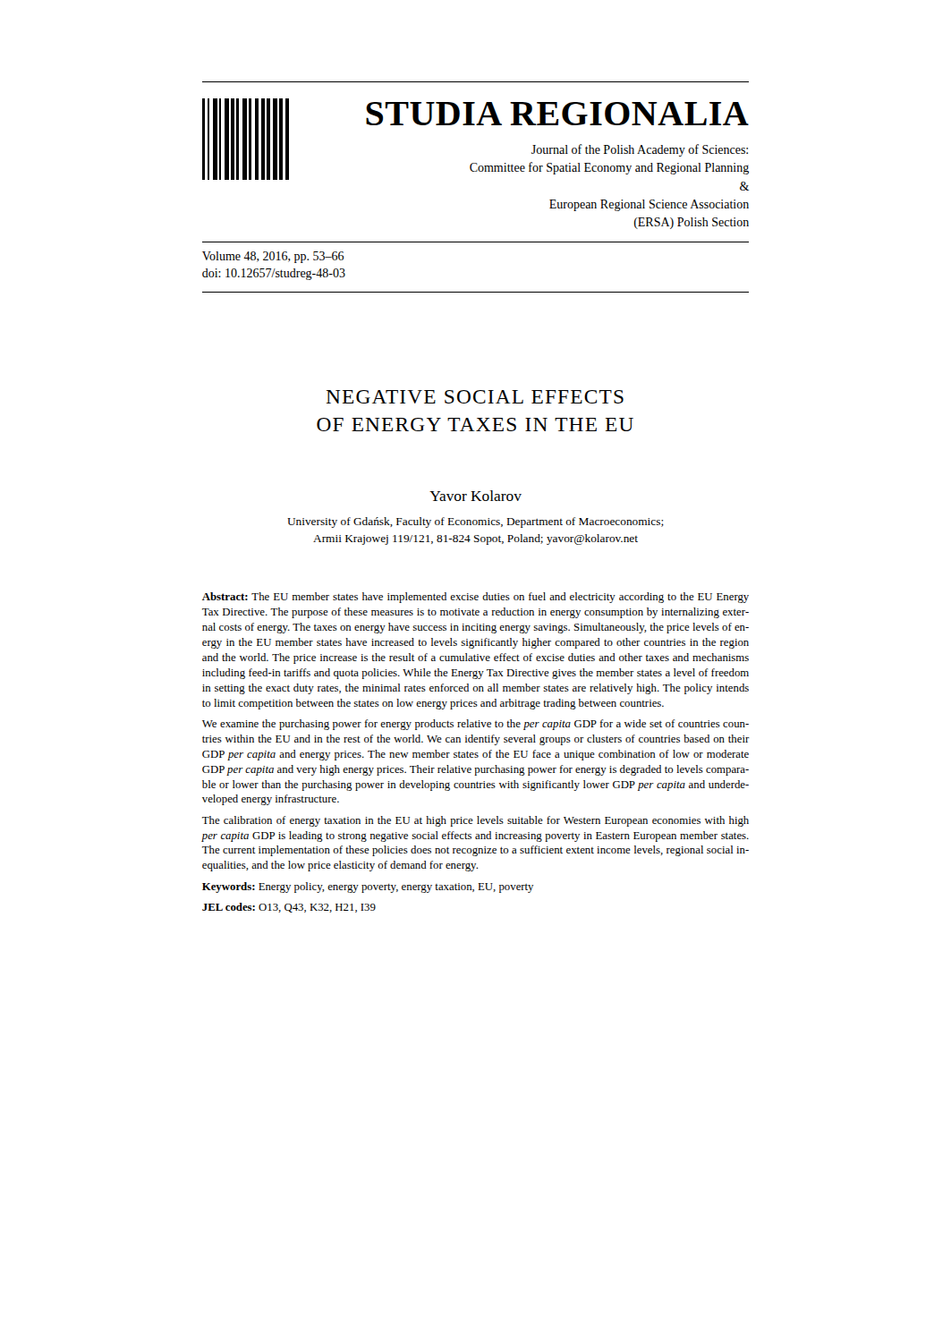Studia Regionalia
Journal of the Polish Academy of Sciences:
Committee for Spatial Economy and Regional Planning & European Regional Science Association
(ERSA) Polish Section
Volume 48, 2016, pp. 53–66
doi: 10.12657/studreg-48-03
Negative Social Effects
of Energy Taxes in the EU
Yavor Kolarov
University of Gdańsk, Faculty of Economics, Department of Macroeconomics;
Armii Krajowej 119/121, 81-824 Sopot, Poland; yavor@kolarov.net
Abstract: The EU member states have implemented excise duties on fuel and electricity according to the EU Energy Tax Directive. The purpose of these measures is to motivate a reduction in energy consumption by internalizing external costs of energy. The taxes on energy have success in inciting energy savings. Simultaneously, the price levels of energy in the EU member states have increased to levels significantly higher compared to other countries in the region and the world. The price increase is the result of a cumulative effect of excise duties and other taxes and mechanisms including feed-in tariffs and quota policies. While the Energy Tax Directive gives the member states a level of freedom in setting the exact duty rates, the minimal rates enforced on all member states are relatively high. The policy intends to limit competition between the states on low energy prices and arbitrage trading between countries.
We examine the purchasing power for energy products relative to the per capita GDP for a wide set of countries countries within the EU and in the rest of the world. We can identify several groups or clusters of countries based on their GDP per capita and energy prices. The new member states of the EU face a unique combination of low or moderate GDP per capita and very high energy prices. Their relative purchasing power for energy is degraded to levels comparable or lower than the purchasing power in developing countries with significantly lower GDP per capita and underdeveloped energy infrastructure.
The calibration of energy taxation in the EU at high price levels suitable for Western European economies with high per capita GDP is leading to strong negative social effects and increasing poverty in Eastern European member states. The current implementation of these policies does not recognize to a sufficient extent income levels, regional social inequalities, and the low price elasticity of demand for energy.
Keywords: Energy policy, energy poverty, energy taxation, EU, poverty
JEL codes: O13, Q43, K32, H21, I39